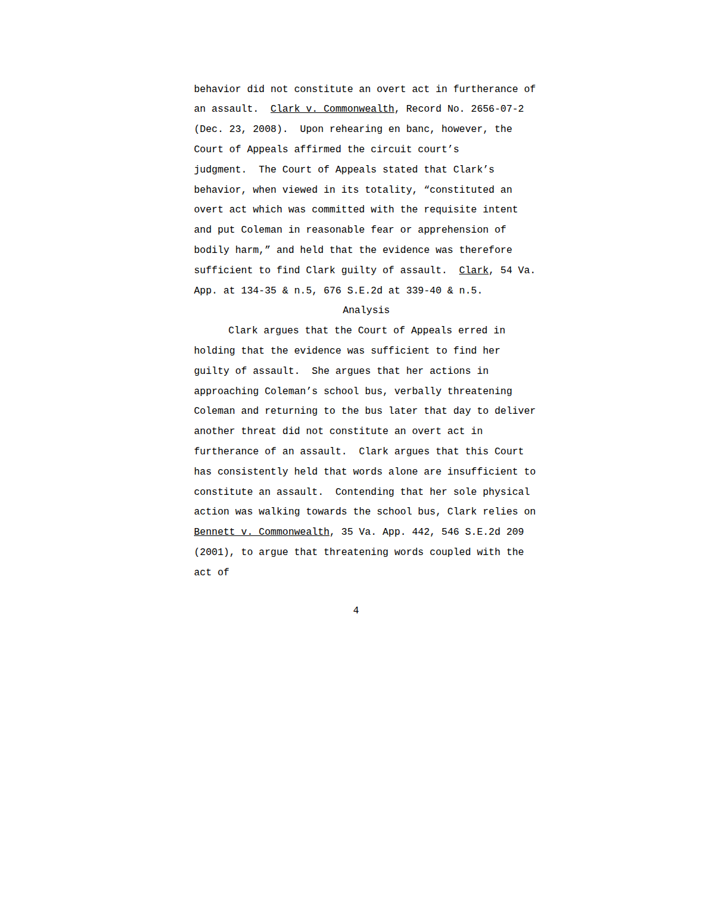behavior did not constitute an overt act in furtherance of an assault. Clark v. Commonwealth, Record No. 2656-07-2 (Dec. 23, 2008). Upon rehearing en banc, however, the Court of Appeals affirmed the circuit court’s judgment. The Court of Appeals stated that Clark’s behavior, when viewed in its totality, “constituted an overt act which was committed with the requisite intent and put Coleman in reasonable fear or apprehension of bodily harm,” and held that the evidence was therefore sufficient to find Clark guilty of assault. Clark, 54 Va. App. at 134-35 & n.5, 676 S.E.2d at 339-40 & n.5.
Analysis
Clark argues that the Court of Appeals erred in holding that the evidence was sufficient to find her guilty of assault. She argues that her actions in approaching Coleman’s school bus, verbally threatening Coleman and returning to the bus later that day to deliver another threat did not constitute an overt act in furtherance of an assault. Clark argues that this Court has consistently held that words alone are insufficient to constitute an assault. Contending that her sole physical action was walking towards the school bus, Clark relies on Bennett v. Commonwealth, 35 Va. App. 442, 546 S.E.2d 209 (2001), to argue that threatening words coupled with the act of
4